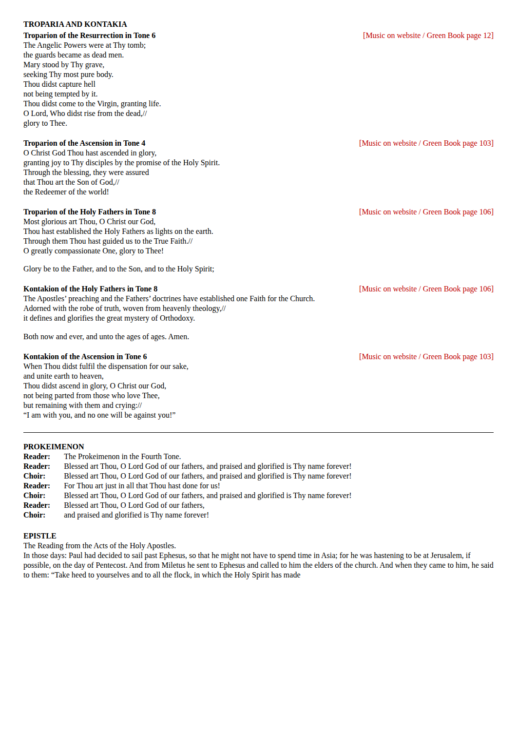TROPARIA AND KONTAKIA
Troparion of the Resurrection in Tone 6 [Music on website / Green Book page 12]
The Angelic Powers were at Thy tomb;
the guards became as dead men.
Mary stood by Thy grave,
seeking Thy most pure body.
Thou didst capture hell
not being tempted by it.
Thou didst come to the Virgin, granting life.
O Lord, Who didst rise from the dead,//
glory to Thee.
Troparion of the Ascension in Tone 4 [Music on website / Green Book page 103]
O Christ God Thou hast ascended in glory,
granting joy to Thy disciples by the promise of the Holy Spirit.
Through the blessing, they were assured
that Thou art the Son of God,//
the Redeemer of the world!
Troparion of the Holy Fathers in Tone 8 [Music on website / Green Book page 106]
Most glorious art Thou, O Christ our God,
Thou hast established the Holy Fathers as lights on the earth.
Through them Thou hast guided us to the True Faith.//
O greatly compassionate One, glory to Thee!
Glory be to the Father, and to the Son, and to the Holy Spirit;
Kontakion of the Holy Fathers in Tone 8 [Music on website / Green Book page 106]
The Apostles’ preaching and the Fathers’ doctrines have established one Faith for the Church.
Adorned with the robe of truth, woven from heavenly theology,//
it defines and glorifies the great mystery of Orthodoxy.
Both now and ever, and unto the ages of ages. Amen.
Kontakion of the Ascension in Tone 6 [Music on website / Green Book page 103]
When Thou didst fulfil the dispensation for our sake,
and unite earth to heaven,
Thou didst ascend in glory, O Christ our God,
not being parted from those who love Thee,
but remaining with them and crying://
“I am with you, and no one will be against you!”
PROKEIMENON
Reader: The Prokeimenon in the Fourth Tone.
Reader: Blessed art Thou, O Lord God of our fathers, and praised and glorified is Thy name forever!
Choir: Blessed art Thou, O Lord God of our fathers, and praised and glorified is Thy name forever!
Reader: For Thou art just in all that Thou hast done for us!
Choir: Blessed art Thou, O Lord God of our fathers, and praised and glorified is Thy name forever!
Reader: Blessed art Thou, O Lord God of our fathers,
Choir: and praised and glorified is Thy name forever!
EPISTLE
The Reading from the Acts of the Holy Apostles.
In those days: Paul had decided to sail past Ephesus, so that he might not have to spend time in Asia; for he was hastening to be at Jerusalem, if possible, on the day of Pentecost. And from Miletus he sent to Ephesus and called to him the elders of the church. And when they came to him, he said to them: “Take heed to yourselves and to all the flock, in which the Holy Spirit has made